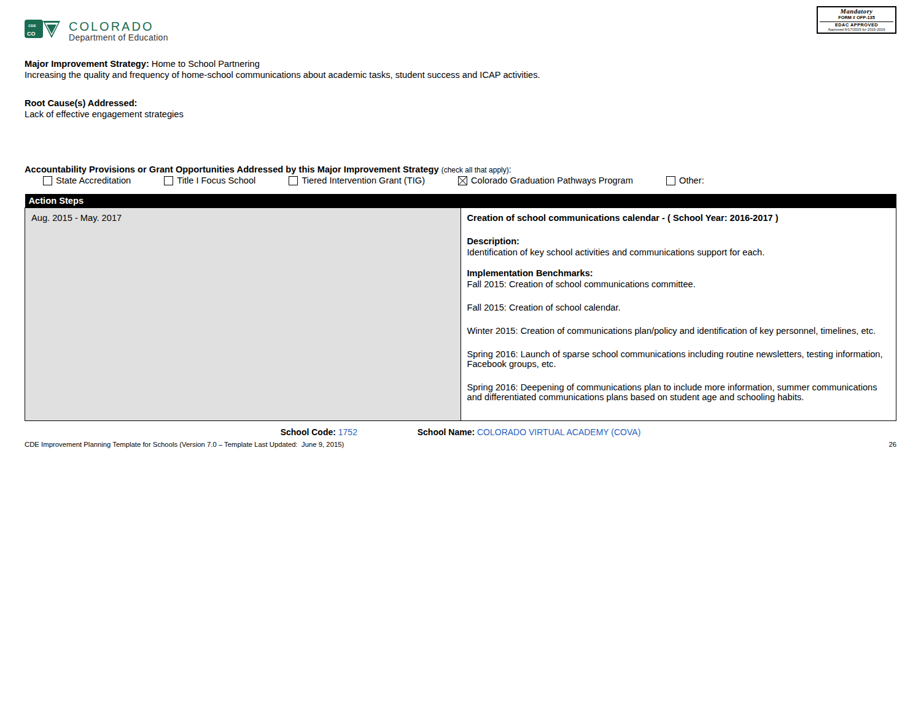Mandatory
FORM # OFP-135
EDAC APPROVED
Approved 6/17/2015 for 2015-2016
CDE CO
COLORADO
Department of Education
Major Improvement Strategy: Home to School Partnering
Increasing the quality and frequency of home-school communications about academic tasks, student success and ICAP activities.
Root Cause(s) Addressed:
Lack of effective engagement strategies
Accountability Provisions or Grant Opportunities Addressed by this Major Improvement Strategy (check all that apply):
State Accreditation Title I Focus School Tiered Intervention Grant (TIG) Colorado Graduation Pathways Program Other:
| Action Steps |
| --- |
| Aug. 2015 - May. 2017 | Creation of school communications calendar - ( School Year: 2016-2017 ) Description: Identification of key school activities and communications support for each. Implementation Benchmarks: Fall 2015: Creation of school communications committee. Fall 2015: Creation of school calendar. Winter 2015: Creation of communications plan/policy and identification of key personnel, timelines, etc. Spring 2016: Launch of sparse school communications including routine newsletters, testing information, Facebook groups, etc. Spring 2016: Deepening of communications plan to include more information, summer communications and differentiated communications plans based on student age and schooling habits. |
School Code: 1752 School Name: COLORADO VIRTUAL ACADEMY (COVA)
CDE Improvement Planning Template for Schools (Version 7.0 – Template Last Updated: June 9, 2015) 26